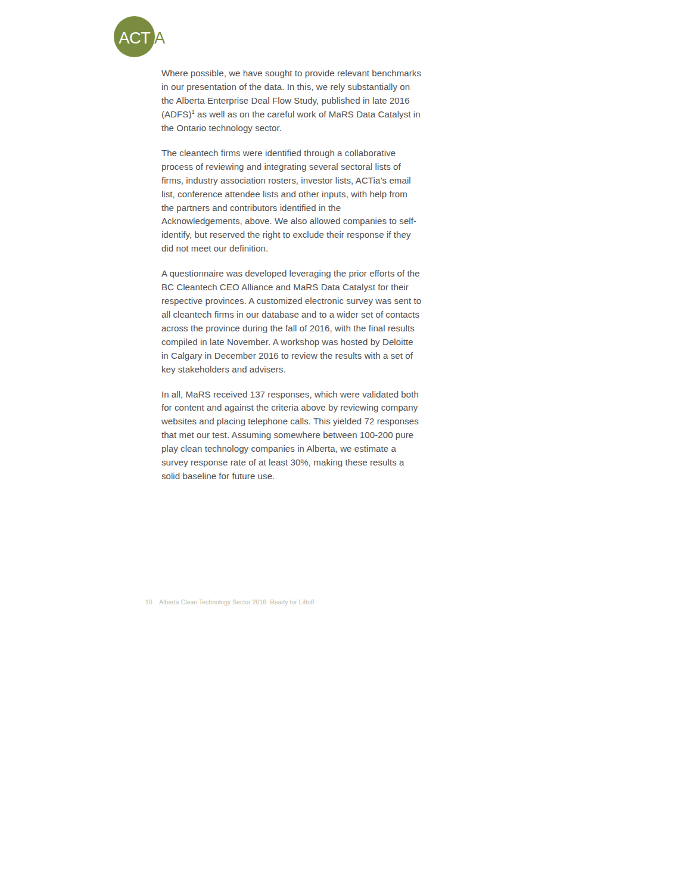ACTIA
Where possible, we have sought to provide relevant benchmarks in our presentation of the data. In this, we rely substantially on the Alberta Enterprise Deal Flow Study, published in late 2016 (ADFS)1 as well as on the careful work of MaRS Data Catalyst in the Ontario technology sector.
The cleantech firms were identified through a collaborative process of reviewing and integrating several sectoral lists of firms, industry association rosters, investor lists, ACTia’s email list, conference attendee lists and other inputs, with help from the partners and contributors identified in the Acknowledgements, above. We also allowed companies to self-identify, but reserved the right to exclude their response if they did not meet our definition.
A questionnaire was developed leveraging the prior efforts of the BC Cleantech CEO Alliance and MaRS Data Catalyst for their respective provinces. A customized electronic survey was sent to all cleantech firms in our database and to a wider set of contacts across the province during the fall of 2016, with the final results compiled in late November. A workshop was hosted by Deloitte in Calgary in December 2016 to review the results with a set of key stakeholders and advisers.
In all, MaRS received 137 responses, which were validated both for content and against the criteria above by reviewing company websites and placing telephone calls. This yielded 72 responses that met our test. Assuming somewhere between 100-200 pure play clean technology companies in Alberta, we estimate a survey response rate of at least 30%, making these results a solid baseline for future use.
10 Alberta Clean Technology Sector 2016: Ready for Liftoff